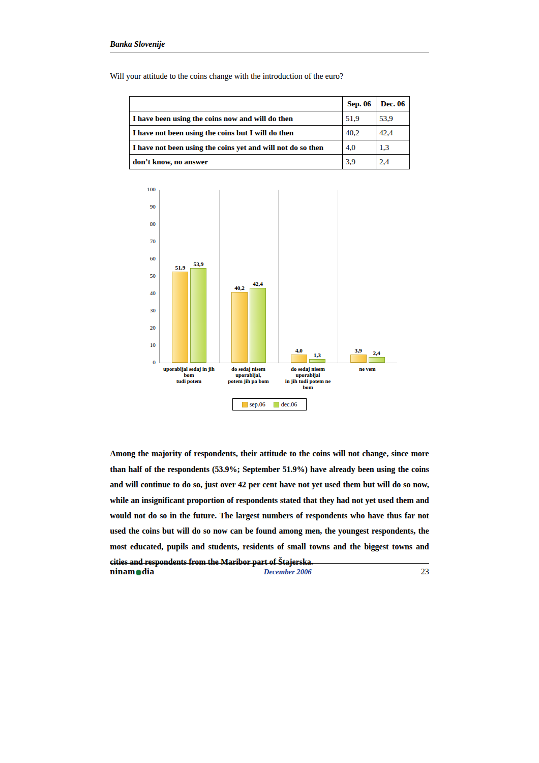Banka Slovenije
Will your attitude to the coins change with the introduction of the euro?
| | Sep. 06 | Dec. 06 |
| --- | --- | --- |
| I have been using the coins now and will do then | 51,9 | 53,9 |
| I have not been using the coins but I will do then | 40,2 | 42,4 |
| I have not been using the coins yet and will not do so then | 4,0 | 1,3 |
| don’t know, no answer | 3,9 | 2,4 |
100 90 80 70 60 50 40 30 20 10 0
51,9
53,9
40,2
42,4
4,0
1,3
3,9
2,4
uporabljal sedaj in jih bom
tudi potem
do sedaj nisem uporabljal,
potem jih pa bom
do sedaj nisem uporabljal
in jih tudi potem ne bom
ne vem
sep.06 dec.06
Among the majority of respondents, their attitude to the coins will not change, since more than half of the respondents (53.9%; September 51.9%) have already been using the coins and will continue to do so, just over 42 per cent have not yet used them but will do so now, while an insignificant proportion of respondents stated that they had not yet used them and would not do so in the future. The largest numbers of respondents who have thus far not used the coins but will do so now can be found among men, the youngest respondents, the most educated, pupils and students, residents of small towns and the biggest towns and cities and respondents from the Maribor part of Štajerska.
ninam dia
December 2006
23